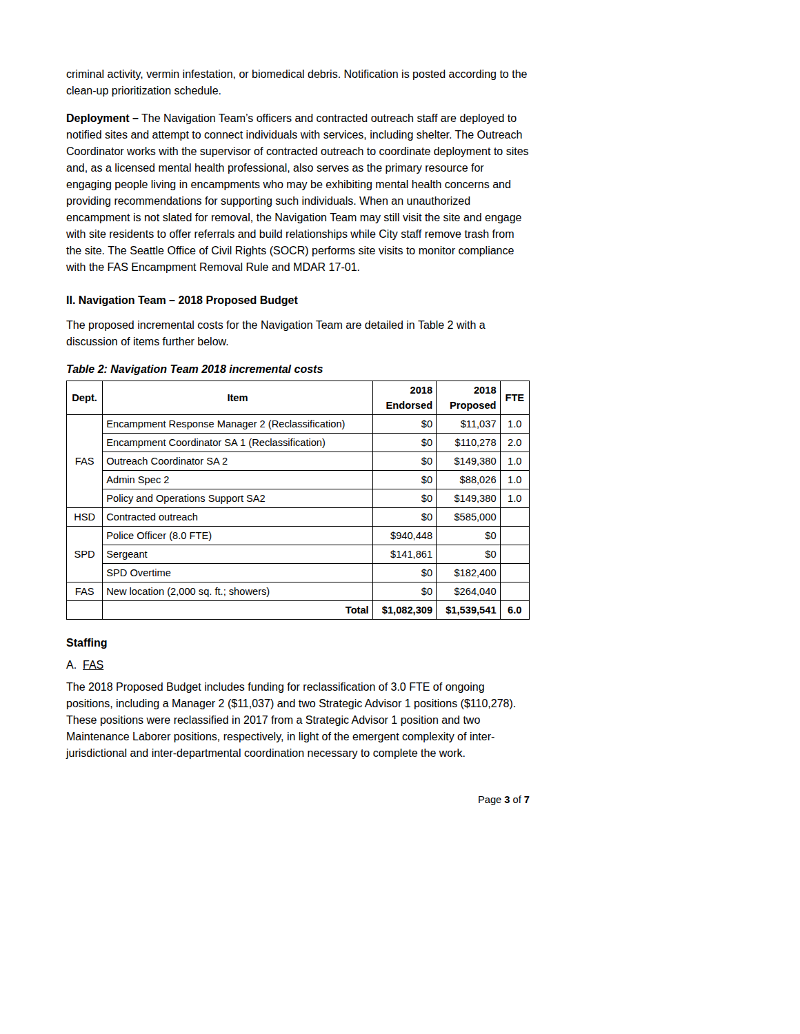criminal activity, vermin infestation, or biomedical debris. Notification is posted according to the clean-up prioritization schedule.
Deployment – The Navigation Team’s officers and contracted outreach staff are deployed to notified sites and attempt to connect individuals with services, including shelter. The Outreach Coordinator works with the supervisor of contracted outreach to coordinate deployment to sites and, as a licensed mental health professional, also serves as the primary resource for engaging people living in encampments who may be exhibiting mental health concerns and providing recommendations for supporting such individuals. When an unauthorized encampment is not slated for removal, the Navigation Team may still visit the site and engage with site residents to offer referrals and build relationships while City staff remove trash from the site. The Seattle Office of Civil Rights (SOCR) performs site visits to monitor compliance with the FAS Encampment Removal Rule and MDAR 17-01.
II. Navigation Team – 2018 Proposed Budget
The proposed incremental costs for the Navigation Team are detailed in Table 2 with a discussion of items further below.
Table 2: Navigation Team 2018 incremental costs
| Dept. | Item | 2018 Endorsed | 2018 Proposed | FTE |
| --- | --- | --- | --- | --- |
| FAS | Encampment Response Manager 2 (Reclassification) | $0 | $11,037 | 1.0 |
| Encampment Coordinator SA 1 (Reclassification) | $0 | $110,278 | 2.0 |
| Outreach Coordinator SA 2 | $0 | $149,380 | 1.0 |
| Admin Spec 2 | $0 | $88,026 | 1.0 |
| Policy and Operations Support SA2 | $0 | $149,380 | 1.0 |
| HSD | Contracted outreach | $0 | $585,000 | |
| SPD | Police Officer (8.0 FTE) | $940,448 | $0 | |
| Sergeant | $141,861 | $0 | |
| SPD Overtime | $0 | $182,400 | |
| FAS | New location (2,000 sq. ft.; showers) | $0 | $264,040 | |
| | Total | $1,082,309 | $1,539,541 | 6.0 |
Staffing
A. FAS
The 2018 Proposed Budget includes funding for reclassification of 3.0 FTE of ongoing positions, including a Manager 2 ($11,037) and two Strategic Advisor 1 positions ($110,278). These positions were reclassified in 2017 from a Strategic Advisor 1 position and two Maintenance Laborer positions, respectively, in light of the emergent complexity of inter-jurisdictional and inter-departmental coordination necessary to complete the work.
Page 3 of 7